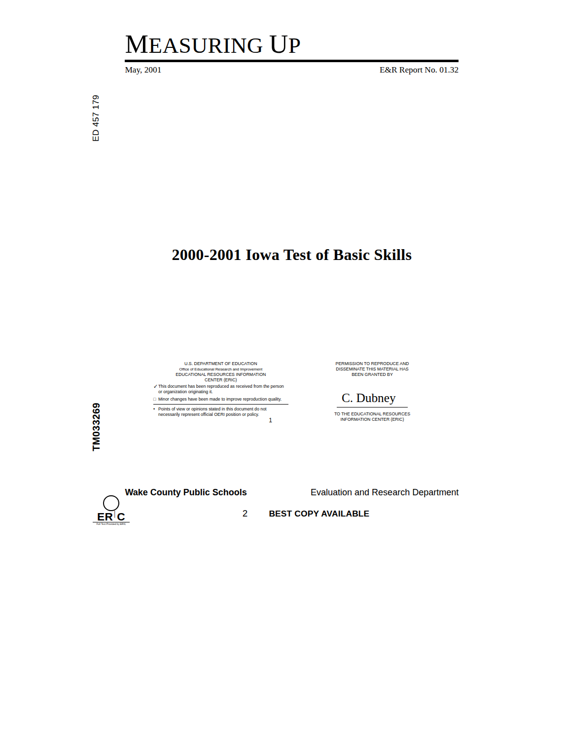ED 457 179 TM033269
MEASURING UP
May, 2001 E&R Report No. 01.32
2000-2001 Iowa Test of Basic Skills
U.S. DEPARTMENT OF EDUCATION
Office of Educational Research and Improvement
EDUCATIONAL RESOURCES INFORMATION
CENTER (ERIC)
✓This document has been reproduced as received from the person or organization originating it.
□Minor changes have been made to improve reproduction quality.
•Points of view or opinions stated in this document do not necessarily represent official OERI position or policy.
PERMISSION TO REPRODUCE AND
DISSEMINATE THIS MATERIAL HAS
BEEN GRANTED BY
C. Dubney
TO THE EDUCATIONAL RESOURCES
INFORMATION CENTER (ERIC)
1
Wake County Public Schools
Evaluation and Research Department
2 BEST COPY AVAILABLE
ER│C
Full Text Provided by ERIC